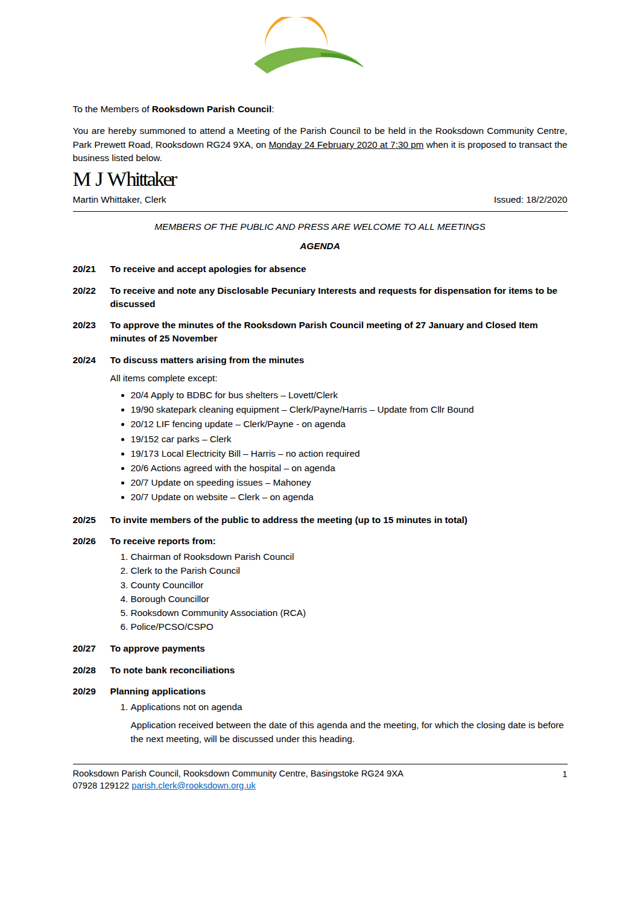To the Members of Rooksdown Parish Council:
You are hereby summoned to attend a Meeting of the Parish Council to be held in the Rooksdown Community Centre, Park Prewett Road, Rooksdown RG24 9XA, on Monday 24 February 2020 at 7:30 pm when it is proposed to transact the business listed below.
M J Whittaker
Martin Whittaker, Clerk Issued: 18/2/2020
MEMBERS OF THE PUBLIC AND PRESS ARE WELCOME TO ALL MEETINGS
AGENDA
20/21
To receive and accept apologies for absence
20/22
To receive and note any Disclosable Pecuniary Interests and requests for dispensation for items to be discussed
20/23
To approve the minutes of the Rooksdown Parish Council meeting of 27 January and Closed Item minutes of 25 November
20/24
To discuss matters arising from the minutes
All items complete except:
20/4 Apply to BDBC for bus shelters – Lovett/Clerk
19/90 skatepark cleaning equipment – Clerk/Payne/Harris – Update from Cllr Bound
20/12 LIF fencing update – Clerk/Payne - on agenda
19/152 car parks – Clerk
19/173 Local Electricity Bill – Harris – no action required
20/6 Actions agreed with the hospital – on agenda
20/7 Update on speeding issues – Mahoney
20/7 Update on website – Clerk – on agenda
20/25
To invite members of the public to address the meeting (up to 15 minutes in total)
20/26
To receive reports from:
Chairman of Rooksdown Parish Council
Clerk to the Parish Council
County Councillor
Borough Councillor
Rooksdown Community Association (RCA)
Police/PCSO/CSPO
20/27
To approve payments
20/28
To note bank reconciliations
20/29
Planning applications
Applications not on agenda
Application received between the date of this agenda and the meeting, for which the closing date is before the next meeting, will be discussed under this heading.
Rooksdown Parish Council, Rooksdown Community Centre, Basingstoke RG24 9XA
07928 129122 parish.clerk@rooksdown.org.uk
1